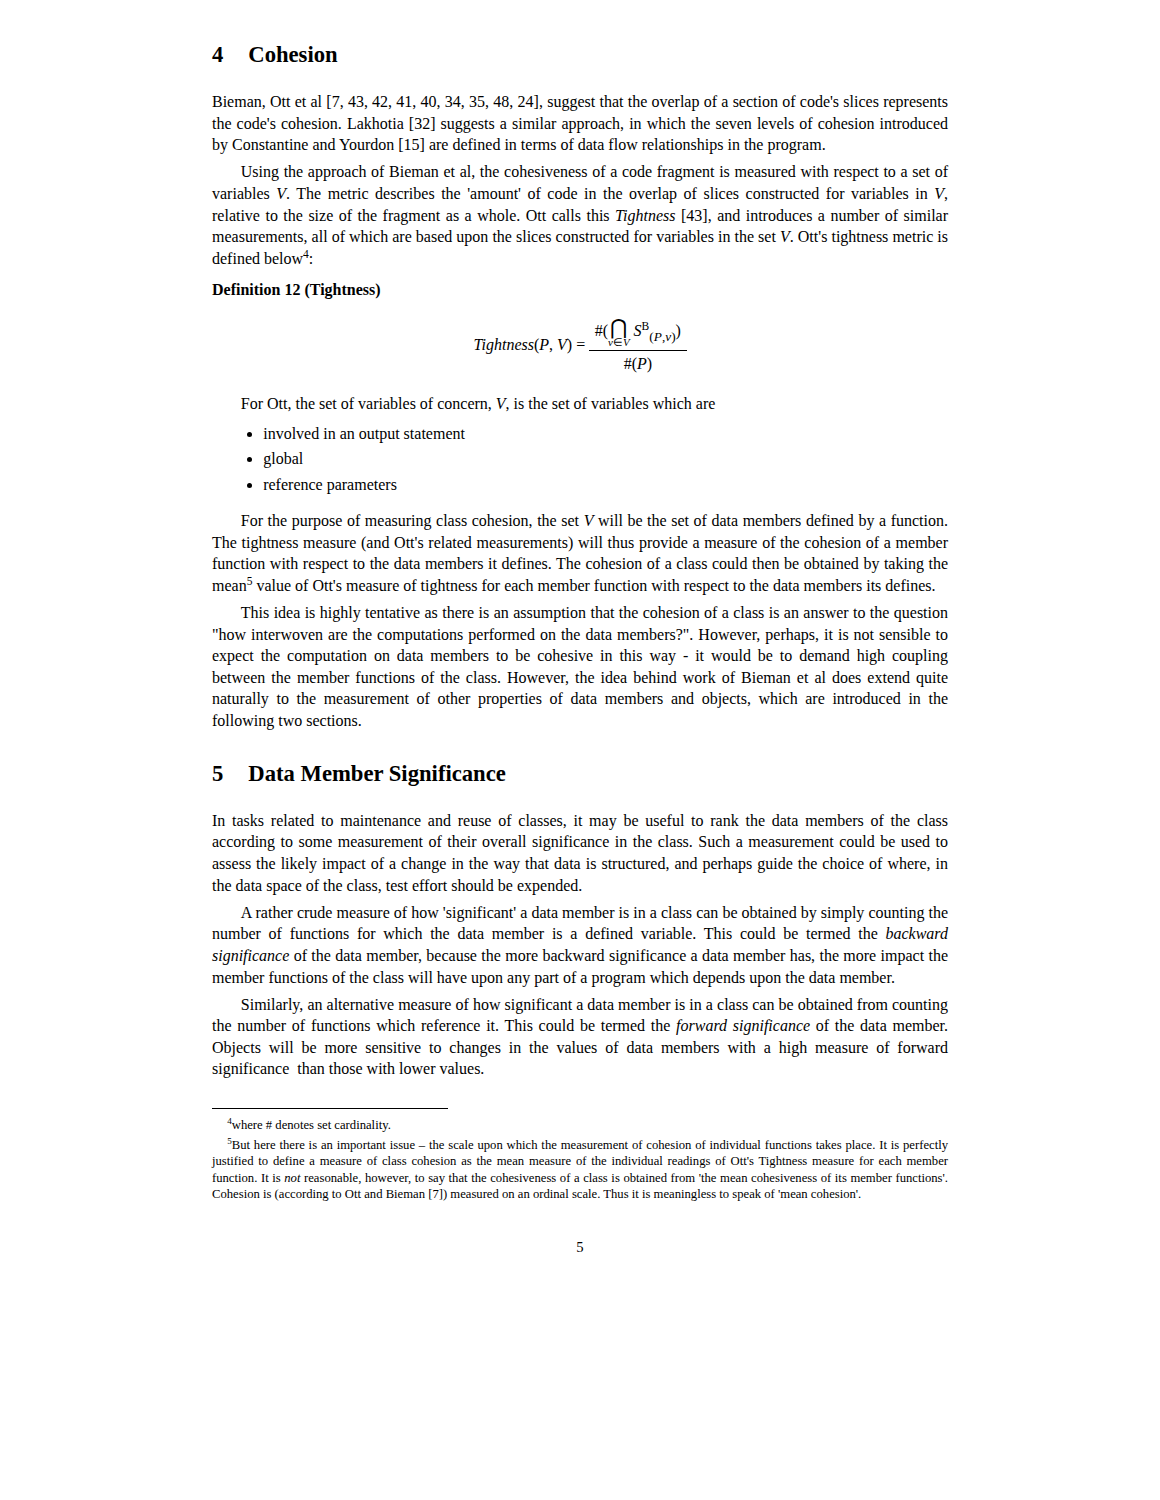4 Cohesion
Bieman, Ott et al [7, 43, 42, 41, 40, 34, 35, 48, 24], suggest that the overlap of a section of code's slices represents the code's cohesion. Lakhotia [32] suggests a similar approach, in which the seven levels of cohesion introduced by Constantine and Yourdon [15] are defined in terms of data flow relationships in the program.
Using the approach of Bieman et al, the cohesiveness of a code fragment is measured with respect to a set of variables V. The metric describes the 'amount' of code in the overlap of slices constructed for variables in V, relative to the size of the fragment as a whole. Ott calls this Tightness [43], and introduces a number of similar measurements, all of which are based upon the slices constructed for variables in the set V. Ott's tightness metric is defined below4:
Definition 12 (Tightness)
Tightness(P, V) = #(⋂v∈V SB(P,v)) #(P)
For Ott, the set of variables of concern, V, is the set of variables which are
involved in an output statement
global
reference parameters
For the purpose of measuring class cohesion, the set V will be the set of data members defined by a function. The tightness measure (and Ott's related measurements) will thus provide a measure of the cohesion of a member function with respect to the data members it defines. The cohesion of a class could then be obtained by taking the mean5 value of Ott's measure of tightness for each member function with respect to the data members its defines.
This idea is highly tentative as there is an assumption that the cohesion of a class is an answer to the question "how interwoven are the computations performed on the data members?". However, perhaps, it is not sensible to expect the computation on data members to be cohesive in this way - it would be to demand high coupling between the member functions of the class. However, the idea behind work of Bieman et al does extend quite naturally to the measurement of other properties of data members and objects, which are introduced in the following two sections.
5 Data Member Significance
In tasks related to maintenance and reuse of classes, it may be useful to rank the data members of the class according to some measurement of their overall significance in the class. Such a measurement could be used to assess the likely impact of a change in the way that data is structured, and perhaps guide the choice of where, in the data space of the class, test effort should be expended.
A rather crude measure of how 'significant' a data member is in a class can be obtained by simply counting the number of functions for which the data member is a defined variable. This could be termed the backward significance of the data member, because the more backward significance a data member has, the more impact the member functions of the class will have upon any part of a program which depends upon the data member.
Similarly, an alternative measure of how significant a data member is in a class can be obtained from counting the number of functions which reference it. This could be termed the forward significance of the data member. Objects will be more sensitive to changes in the values of data members with a high measure of forward significance than those with lower values.
4where # denotes set cardinality.
5But here there is an important issue – the scale upon which the measurement of cohesion of individual functions takes place. It is perfectly justified to define a measure of class cohesion as the mean measure of the individual readings of Ott's Tightness measure for each member function. It is not reasonable, however, to say that the cohesiveness of a class is obtained from 'the mean cohesiveness of its member functions'. Cohesion is (according to Ott and Bieman [7]) measured on an ordinal scale. Thus it is meaningless to speak of 'mean cohesion'.
5